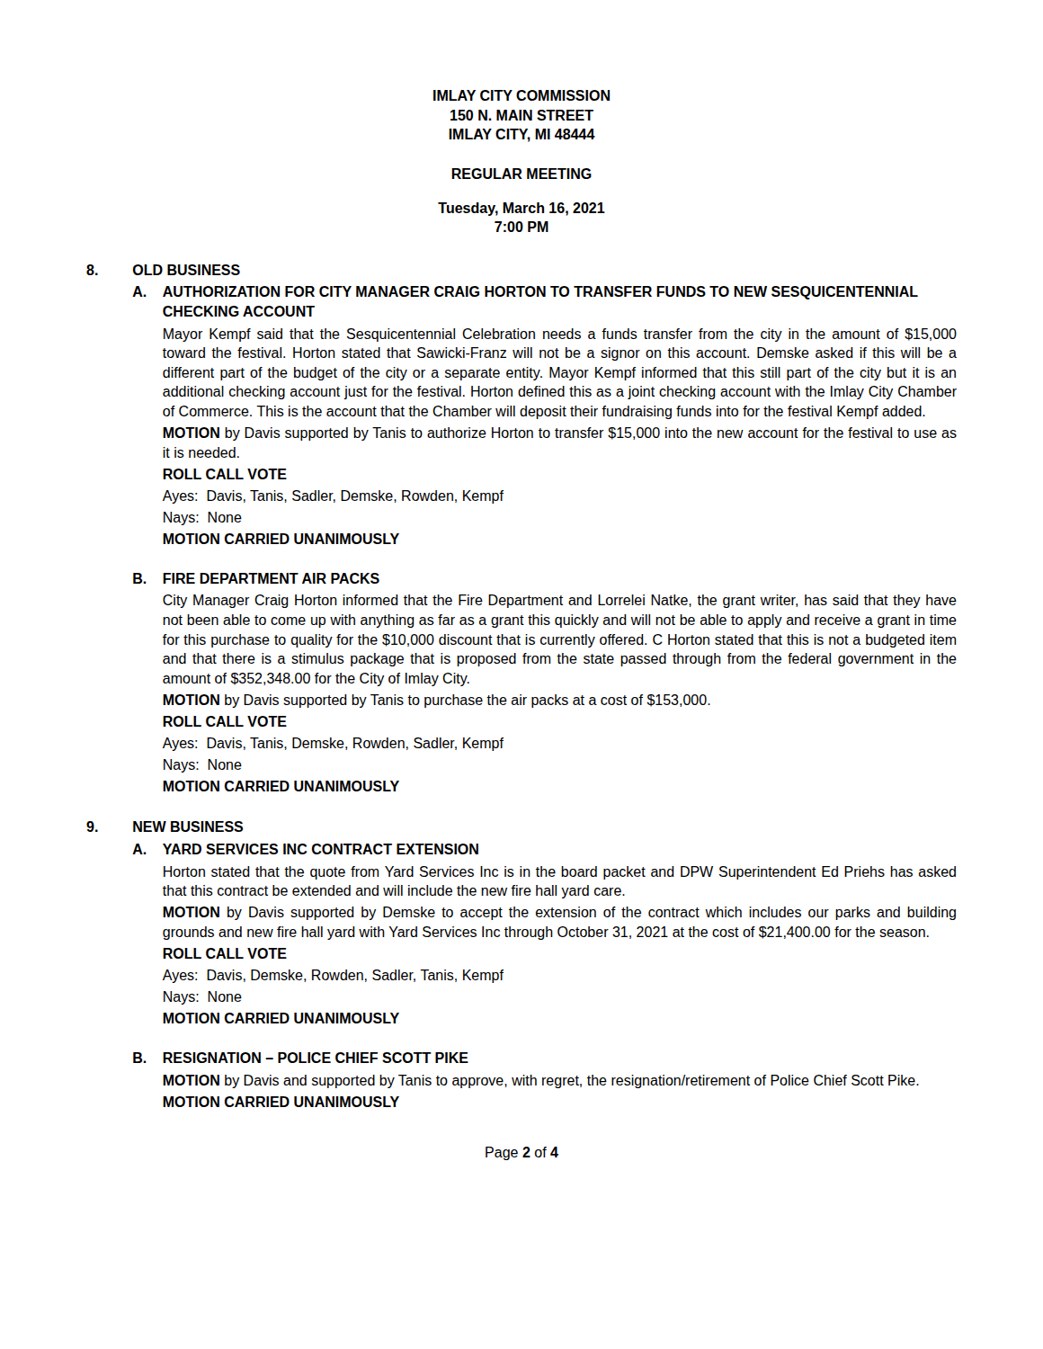IMLAY CITY COMMISSION
150 N. MAIN STREET
IMLAY CITY, MI 48444
REGULAR MEETING
Tuesday, March 16, 2021
7:00 PM
8. OLD BUSINESS
A. AUTHORIZATION FOR CITY MANAGER CRAIG HORTON TO TRANSFER FUNDS TO NEW SESQUICENTENNIAL CHECKING ACCOUNT
Mayor Kempf said that the Sesquicentennial Celebration needs a funds transfer from the city in the amount of $15,000 toward the festival. Horton stated that Sawicki-Franz will not be a signor on this account. Demske asked if this will be a different part of the budget of the city or a separate entity. Mayor Kempf informed that this still part of the city but it is an additional checking account just for the festival. Horton defined this as a joint checking account with the Imlay City Chamber of Commerce. This is the account that the Chamber will deposit their fundraising funds into for the festival Kempf added.
MOTION by Davis supported by Tanis to authorize Horton to transfer $15,000 into the new account for the festival to use as it is needed.
ROLL CALL VOTE
Ayes: Davis, Tanis, Sadler, Demske, Rowden, Kempf
Nays: None
MOTION CARRIED UNANIMOUSLY
B. FIRE DEPARTMENT AIR PACKS
City Manager Craig Horton informed that the Fire Department and Lorrelei Natke, the grant writer, has said that they have not been able to come up with anything as far as a grant this quickly and will not be able to apply and receive a grant in time for this purchase to quality for the $10,000 discount that is currently offered. C Horton stated that this is not a budgeted item and that there is a stimulus package that is proposed from the state passed through from the federal government in the amount of $352,348.00 for the City of Imlay City.
MOTION by Davis supported by Tanis to purchase the air packs at a cost of $153,000.
ROLL CALL VOTE
Ayes: Davis, Tanis, Demske, Rowden, Sadler, Kempf
Nays: None
MOTION CARRIED UNANIMOUSLY
9. NEW BUSINESS
A. YARD SERVICES INC CONTRACT EXTENSION
Horton stated that the quote from Yard Services Inc is in the board packet and DPW Superintendent Ed Priehs has asked that this contract be extended and will include the new fire hall yard care.
MOTION by Davis supported by Demske to accept the extension of the contract which includes our parks and building grounds and new fire hall yard with Yard Services Inc through October 31, 2021 at the cost of $21,400.00 for the season.
ROLL CALL VOTE
Ayes: Davis, Demske, Rowden, Sadler, Tanis, Kempf
Nays: None
MOTION CARRIED UNANIMOUSLY
B. RESIGNATION – POLICE CHIEF SCOTT PIKE
MOTION by Davis and supported by Tanis to approve, with regret, the resignation/retirement of Police Chief Scott Pike.
MOTION CARRIED UNANIMOUSLY
Page 2 of 4